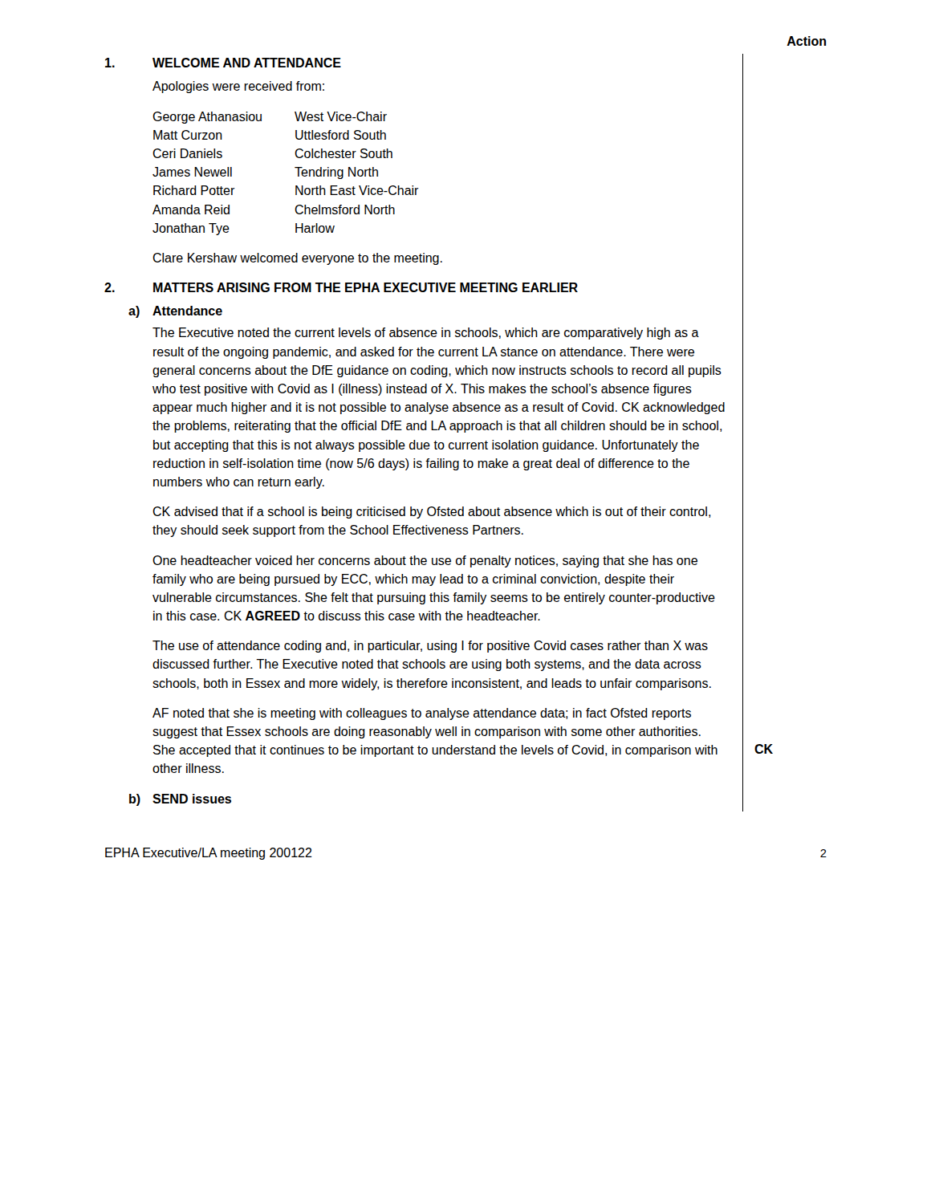Action
1.
Welcome and attendance
Apologies were received from:
| George Athanasiou | West Vice-Chair |
| Matt Curzon | Uttlesford South |
| Ceri Daniels | Colchester South |
| James Newell | Tendring North |
| Richard Potter | North East Vice-Chair |
| Amanda Reid | Chelmsford North |
| Jonathan Tye | Harlow |
Clare Kershaw welcomed everyone to the meeting.
2.
Matters arising from the EPHA Executive meeting earlier
a)
Attendance
The Executive noted the current levels of absence in schools, which are comparatively high as a result of the ongoing pandemic, and asked for the current LA stance on attendance. There were general concerns about the DfE guidance on coding, which now instructs schools to record all pupils who test positive with Covid as I (illness) instead of X. This makes the school’s absence figures appear much higher and it is not possible to analyse absence as a result of Covid. CK acknowledged the problems, reiterating that the official DfE and LA approach is that all children should be in school, but accepting that this is not always possible due to current isolation guidance. Unfortunately the reduction in self-isolation time (now 5/6 days) is failing to make a great deal of difference to the numbers who can return early.
CK advised that if a school is being criticised by Ofsted about absence which is out of their control, they should seek support from the School Effectiveness Partners.
One headteacher voiced her concerns about the use of penalty notices, saying that she has one family who are being pursued by ECC, which may lead to a criminal conviction, despite their vulnerable circumstances. She felt that pursuing this family seems to be entirely counter-productive in this case. CK AGREED to discuss this case with the headteacher.
The use of attendance coding and, in particular, using I for positive Covid cases rather than X was discussed further. The Executive noted that schools are using both systems, and the data across schools, both in Essex and more widely, is therefore inconsistent, and leads to unfair comparisons.
AF noted that she is meeting with colleagues to analyse attendance data; in fact Ofsted reports suggest that Essex schools are doing reasonably well in comparison with some other authorities. She accepted that it continues to be important to understand the levels of Covid, in comparison with other illness.
b)
SEND issues
CK
EPHA Executive/LA meeting 200122
2